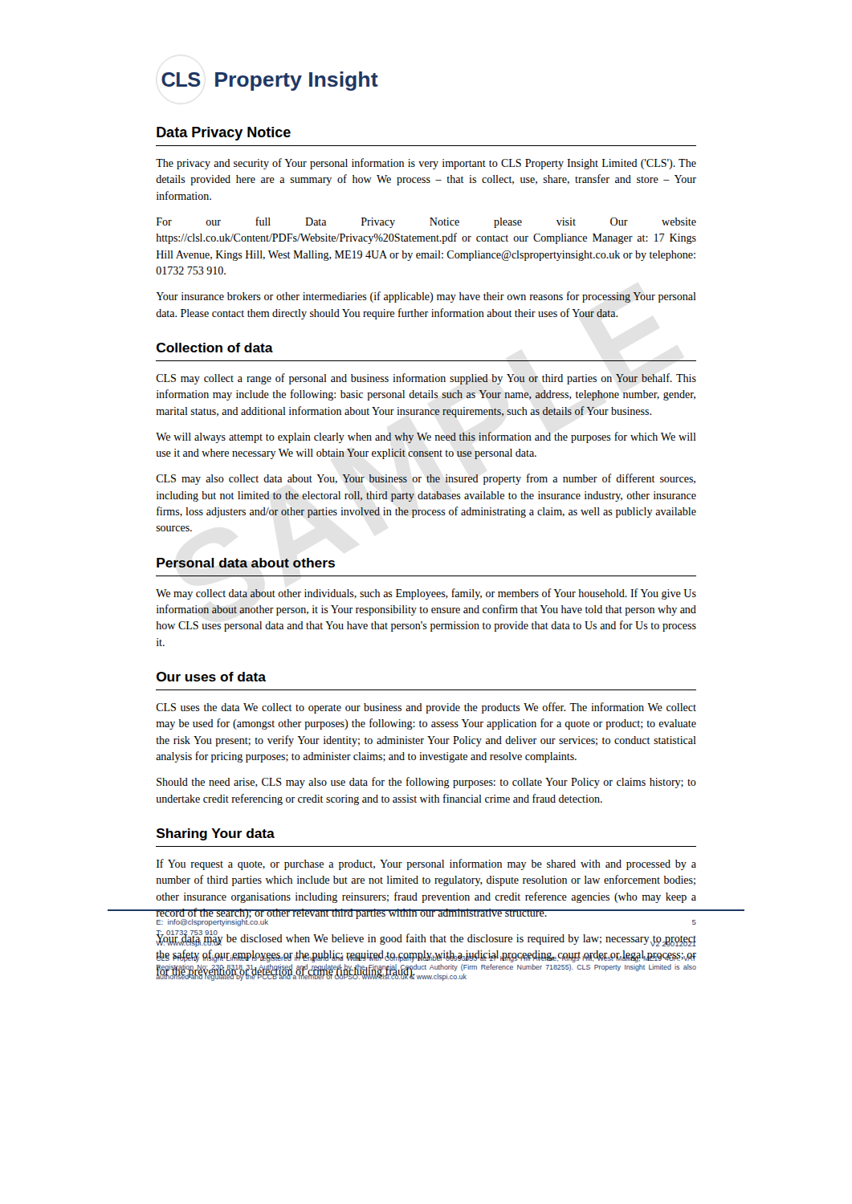SAMPLE
CLS
Property Insight
Data Privacy Notice
The privacy and security of Your personal information is very important to CLS Property Insight Limited ('CLS'). The details provided here are a summary of how We process – that is collect, use, share, transfer and store – Your information.
For our full Data Privacy Notice please visit Our website https://clsl.co.uk/Content/PDFs/Website/Privacy%20Statement.pdf or contact our Compliance Manager at: 17 Kings Hill Avenue, Kings Hill, West Malling, ME19 4UA or by email: Compliance@clspropertyinsight.co.uk or by telephone: 01732 753 910.
Your insurance brokers or other intermediaries (if applicable) may have their own reasons for processing Your personal data. Please contact them directly should You require further information about their uses of Your data.
Collection of data
CLS may collect a range of personal and business information supplied by You or third parties on Your behalf. This information may include the following: basic personal details such as Your name, address, telephone number, gender, marital status, and additional information about Your insurance requirements, such as details of Your business.
We will always attempt to explain clearly when and why We need this information and the purposes for which We will use it and where necessary We will obtain Your explicit consent to use personal data.
CLS may also collect data about You, Your business or the insured property from a number of different sources, including but not limited to the electoral roll, third party databases available to the insurance industry, other insurance firms, loss adjusters and/or other parties involved in the process of administrating a claim, as well as publicly available sources.
Personal data about others
We may collect data about other individuals, such as Employees, family, or members of Your household. If You give Us information about another person, it is Your responsibility to ensure and confirm that You have told that person why and how CLS uses personal data and that You have that person's permission to provide that data to Us and for Us to process it.
Our uses of data
CLS uses the data We collect to operate our business and provide the products We offer. The information We collect may be used for (amongst other purposes) the following: to assess Your application for a quote or product; to evaluate the risk You present; to verify Your identity; to administer Your Policy and deliver our services; to conduct statistical analysis for pricing purposes; to administer claims; and to investigate and resolve complaints.
Should the need arise, CLS may also use data for the following purposes: to collate Your Policy or claims history; to undertake credit referencing or credit scoring and to assist with financial crime and fraud detection.
Sharing Your data
If You request a quote, or purchase a product, Your personal information may be shared with and processed by a number of third parties which include but are not limited to regulatory, dispute resolution or law enforcement bodies; other insurance organisations including reinsurers; fraud prevention and credit reference agencies (who may keep a record of the search); or other relevant third parties within our administrative structure.
Your data may be disclosed when We believe in good faith that the disclosure is required by law; necessary to protect the safety of our employees or the public; required to comply with a judicial proceeding, court order or legal process; or for the prevention or detection of crime (including fraud).
E: info@clspropertyinsight.co.uk
T: 01732 753 910
W: www.clspi.co.uk
5
V2 29012021
CLS Property Insight Limited is registered in England and Wales with Company Number 06993053 at 17 Kings Hill Avenue, Kings Hill, West Malling, ME19 4UA. VAT Registration No: 230 8318 31. Authorised and regulated by the Financial Conduct Authority (Firm Reference Number 718255). CLS Property Insight Limited is also authorised and regulated by the PCCB and a member of CoPSO. www.clsl.co.uk & www.clspi.co.uk